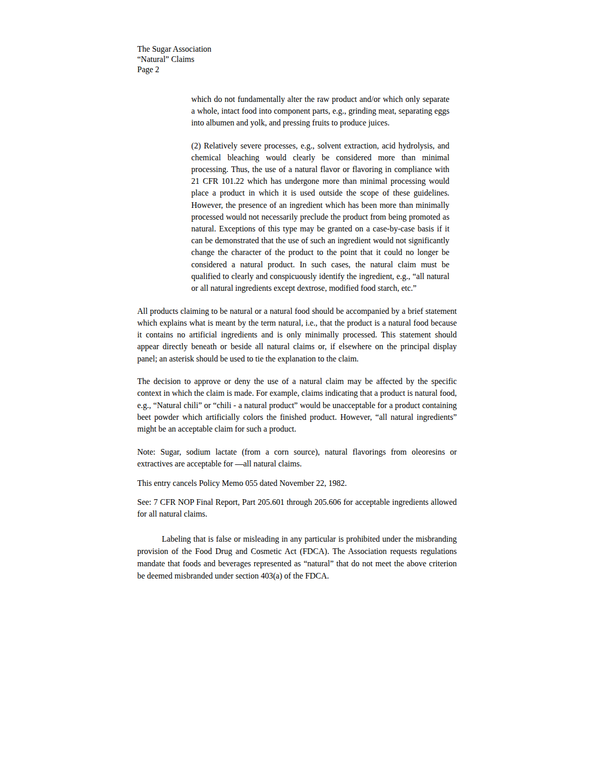The Sugar Association
“Natural” Claims
Page 2
which do not fundamentally alter the raw product and/or which only separate a whole, intact food into component parts, e.g., grinding meat, separating eggs into albumen and yolk, and pressing fruits to produce juices.
(2) Relatively severe processes, e.g., solvent extraction, acid hydrolysis, and chemical bleaching would clearly be considered more than minimal processing. Thus, the use of a natural flavor or flavoring in compliance with 21 CFR 101.22 which has undergone more than minimal processing would place a product in which it is used outside the scope of these guidelines. However, the presence of an ingredient which has been more than minimally processed would not necessarily preclude the product from being promoted as natural. Exceptions of this type may be granted on a case-by-case basis if it can be demonstrated that the use of such an ingredient would not significantly change the character of the product to the point that it could no longer be considered a natural product. In such cases, the natural claim must be qualified to clearly and conspicuously identify the ingredient, e.g., “all natural or all natural ingredients except dextrose, modified food starch, etc.”
All products claiming to be natural or a natural food should be accompanied by a brief statement which explains what is meant by the term natural, i.e., that the product is a natural food because it contains no artificial ingredients and is only minimally processed. This statement should appear directly beneath or beside all natural claims or, if elsewhere on the principal display panel; an asterisk should be used to tie the explanation to the claim.
The decision to approve or deny the use of a natural claim may be affected by the specific context in which the claim is made. For example, claims indicating that a product is natural food, e.g., “Natural chili” or “chili - a natural product” would be unacceptable for a product containing beet powder which artificially colors the finished product. However, “all natural ingredients” might be an acceptable claim for such a product.
Note: Sugar, sodium lactate (from a corn source), natural flavorings from oleoresins or extractives are acceptable for —all natural claims.
This entry cancels Policy Memo 055 dated November 22, 1982.
See: 7 CFR NOP Final Report, Part 205.601 through 205.606 for acceptable ingredients allowed for all natural claims.
Labeling that is false or misleading in any particular is prohibited under the misbranding provision of the Food Drug and Cosmetic Act (FDCA). The Association requests regulations mandate that foods and beverages represented as “natural” that do not meet the above criterion be deemed misbranded under section 403(a) of the FDCA.